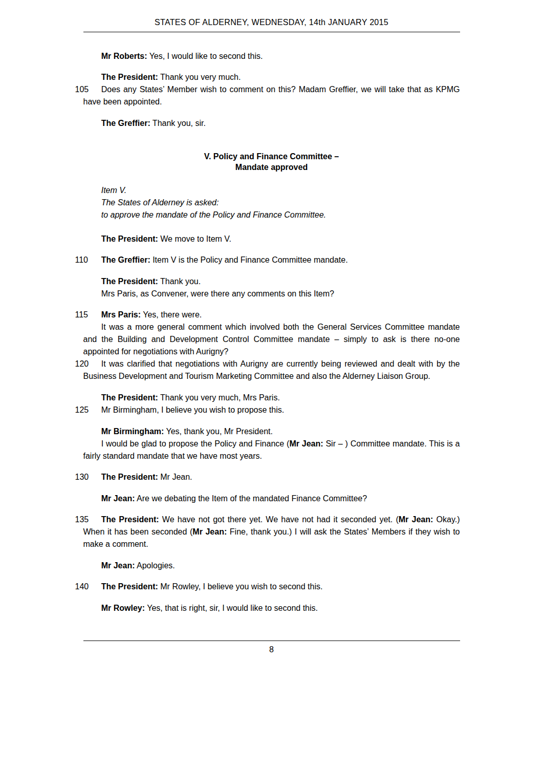STATES OF ALDERNEY, WEDNESDAY, 14th JANUARY 2015
Mr Roberts: Yes, I would like to second this.
The President: Thank you very much.
105 Does any States’ Member wish to comment on this? Madam Greffier, we will take that as KPMG have been appointed.
The Greffier: Thank you, sir.
V. Policy and Finance Committee –
Mandate approved
Item V.
The States of Alderney is asked:
to approve the mandate of the Policy and Finance Committee.
The President: We move to Item V.
110
The Greffier: Item V is the Policy and Finance Committee mandate.
The President: Thank you.
Mrs Paris, as Convener, were there any comments on this Item?
115
Mrs Paris: Yes, there were.
It was a more general comment which involved both the General Services Committee mandate and the Building and Development Control Committee mandate – simply to ask is there no-one appointed for negotiations with Aurigny?
120 It was clarified that negotiations with Aurigny are currently being reviewed and dealt with by the Business Development and Tourism Marketing Committee and also the Alderney Liaison Group.
The President: Thank you very much, Mrs Paris.
125 Mr Birmingham, I believe you wish to propose this.
Mr Birmingham: Yes, thank you, Mr President.
I would be glad to propose the Policy and Finance (Mr Jean: Sir – ) Committee mandate. This is a fairly standard mandate that we have most years.
130
The President: Mr Jean.
Mr Jean: Are we debating the Item of the mandated Finance Committee?
135 The President: We have not got there yet. We have not had it seconded yet. (Mr Jean: Okay.) When it has been seconded (Mr Jean: Fine, thank you.) I will ask the States’ Members if they wish to make a comment.
Mr Jean: Apologies.
140
The President: Mr Rowley, I believe you wish to second this.
Mr Rowley: Yes, that is right, sir, I would like to second this.
8